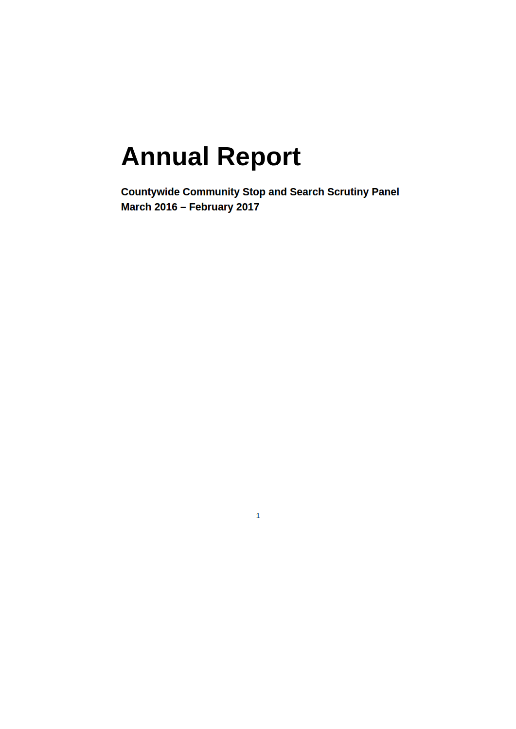Annual Report
Countywide Community Stop and Search Scrutiny Panel March 2016 – February 2017
1